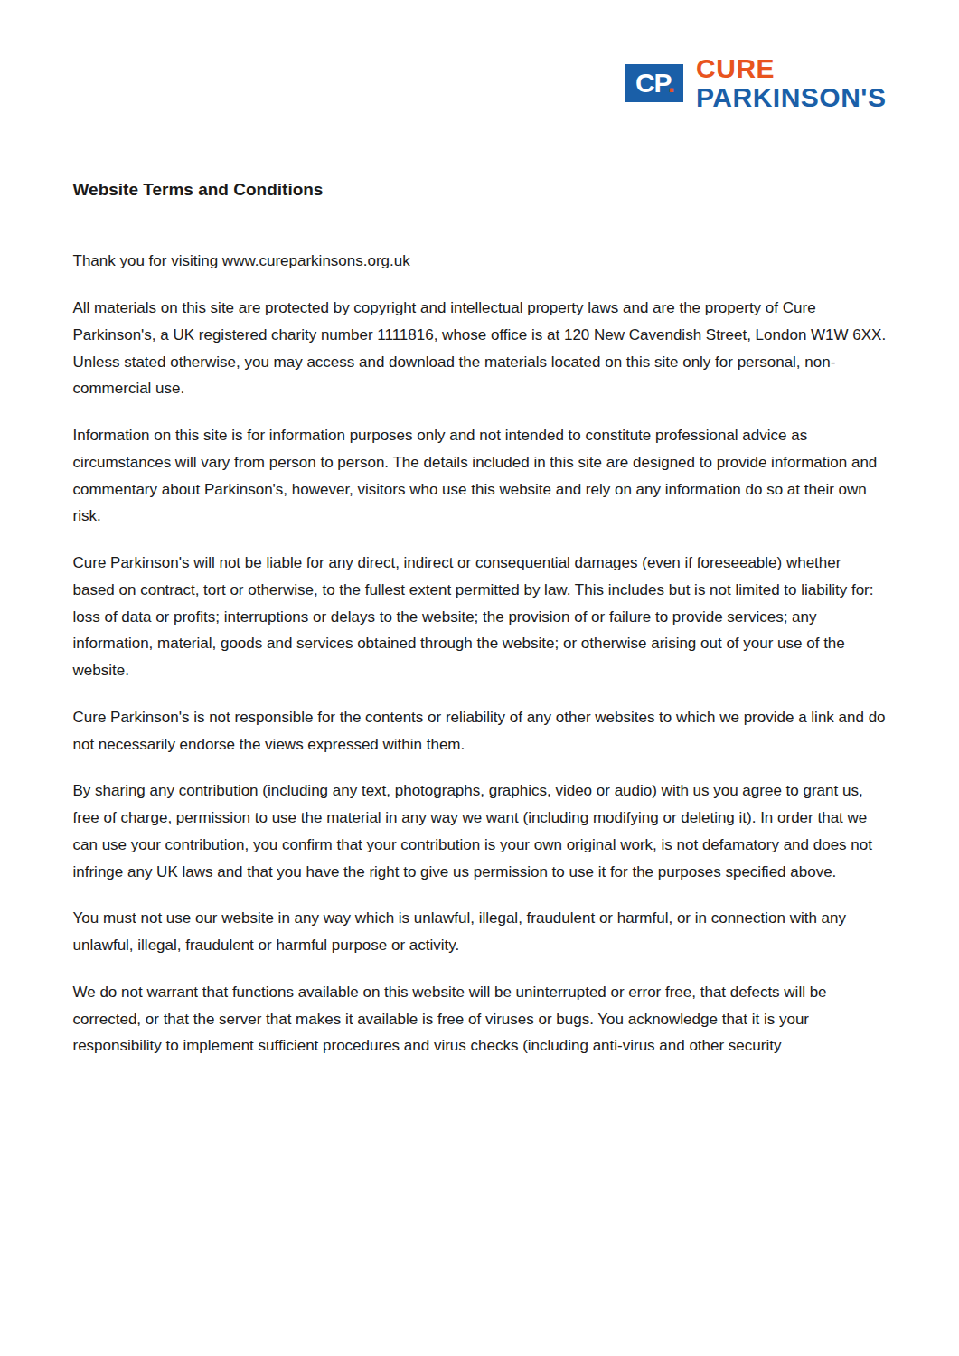CP.
CURE PARKINSON'S
Website Terms and Conditions
Thank you for visiting www.cureparkinsons.org.uk
All materials on this site are protected by copyright and intellectual property laws and are the property of Cure Parkinson's, a UK registered charity number 1111816, whose office is at 120 New Cavendish Street, London W1W 6XX. Unless stated otherwise, you may access and download the materials located on this site only for personal, non-commercial use.
Information on this site is for information purposes only and not intended to constitute professional advice as circumstances will vary from person to person. The details included in this site are designed to provide information and commentary about Parkinson's, however, visitors who use this website and rely on any information do so at their own risk.
Cure Parkinson's will not be liable for any direct, indirect or consequential damages (even if foreseeable) whether based on contract, tort or otherwise, to the fullest extent permitted by law. This includes but is not limited to liability for: loss of data or profits; interruptions or delays to the website; the provision of or failure to provide services; any information, material, goods and services obtained through the website; or otherwise arising out of your use of the website.
Cure Parkinson's is not responsible for the contents or reliability of any other websites to which we provide a link and do not necessarily endorse the views expressed within them.
By sharing any contribution (including any text, photographs, graphics, video or audio) with us you agree to grant us, free of charge, permission to use the material in any way we want (including modifying or deleting it). In order that we can use your contribution, you confirm that your contribution is your own original work, is not defamatory and does not infringe any UK laws and that you have the right to give us permission to use it for the purposes specified above.
You must not use our website in any way which is unlawful, illegal, fraudulent or harmful, or in connection with any unlawful, illegal, fraudulent or harmful purpose or activity.
We do not warrant that functions available on this website will be uninterrupted or error free, that defects will be corrected, or that the server that makes it available is free of viruses or bugs. You acknowledge that it is your responsibility to implement sufficient procedures and virus checks (including anti-virus and other security